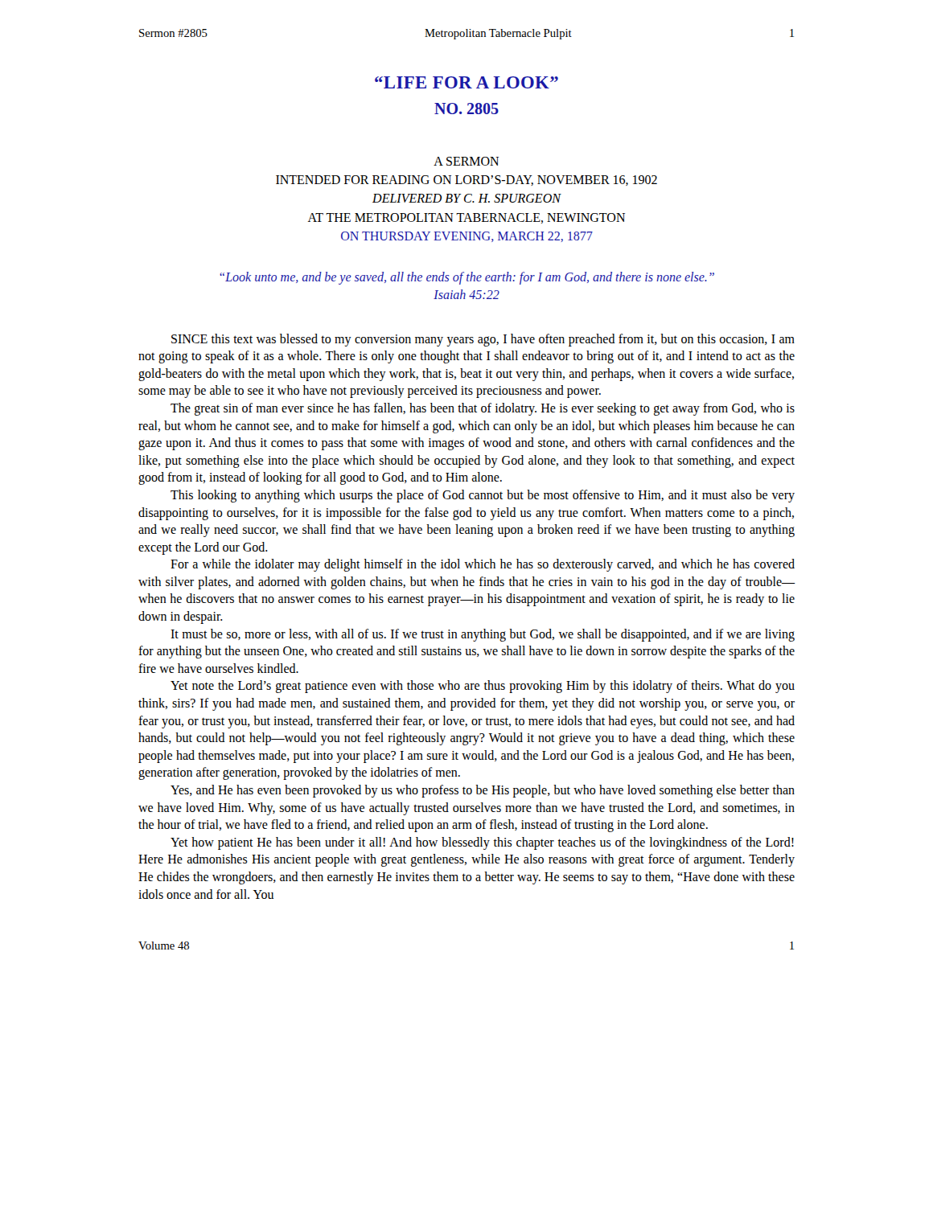Sermon #2805
Metropolitan Tabernacle Pulpit
1
“LIFE FOR A LOOK”
NO. 2805
A SERMON
INTENDED FOR READING ON LORD’S-DAY, NOVEMBER 16, 1902
DELIVERED BY C. H. SPURGEON
AT THE METROPOLITAN TABERNACLE, NEWINGTON
ON THURSDAY EVENING, MARCH 22, 1877
“Look unto me, and be ye saved, all the ends of the earth: for I am God, and there is none else.” Isaiah 45:22
SINCE this text was blessed to my conversion many years ago, I have often preached from it, but on this occasion, I am not going to speak of it as a whole. There is only one thought that I shall endeavor to bring out of it, and I intend to act as the gold-beaters do with the metal upon which they work, that is, beat it out very thin, and perhaps, when it covers a wide surface, some may be able to see it who have not previously perceived its preciousness and power.
The great sin of man ever since he has fallen, has been that of idolatry. He is ever seeking to get away from God, who is real, but whom he cannot see, and to make for himself a god, which can only be an idol, but which pleases him because he can gaze upon it. And thus it comes to pass that some with images of wood and stone, and others with carnal confidences and the like, put something else into the place which should be occupied by God alone, and they look to that something, and expect good from it, instead of looking for all good to God, and to Him alone.
This looking to anything which usurps the place of God cannot but be most offensive to Him, and it must also be very disappointing to ourselves, for it is impossible for the false god to yield us any true comfort. When matters come to a pinch, and we really need succor, we shall find that we have been leaning upon a broken reed if we have been trusting to anything except the Lord our God.
For a while the idolater may delight himself in the idol which he has so dexterously carved, and which he has covered with silver plates, and adorned with golden chains, but when he finds that he cries in vain to his god in the day of trouble—when he discovers that no answer comes to his earnest prayer—in his disappointment and vexation of spirit, he is ready to lie down in despair.
It must be so, more or less, with all of us. If we trust in anything but God, we shall be disappointed, and if we are living for anything but the unseen One, who created and still sustains us, we shall have to lie down in sorrow despite the sparks of the fire we have ourselves kindled.
Yet note the Lord’s great patience even with those who are thus provoking Him by this idolatry of theirs. What do you think, sirs? If you had made men, and sustained them, and provided for them, yet they did not worship you, or serve you, or fear you, or trust you, but instead, transferred their fear, or love, or trust, to mere idols that had eyes, but could not see, and had hands, but could not help—would you not feel righteously angry? Would it not grieve you to have a dead thing, which these people had themselves made, put into your place? I am sure it would, and the Lord our God is a jealous God, and He has been, generation after generation, provoked by the idolatries of men.
Yes, and He has even been provoked by us who profess to be His people, but who have loved something else better than we have loved Him. Why, some of us have actually trusted ourselves more than we have trusted the Lord, and sometimes, in the hour of trial, we have fled to a friend, and relied upon an arm of flesh, instead of trusting in the Lord alone.
Yet how patient He has been under it all! And how blessedly this chapter teaches us of the lovingkindness of the Lord! Here He admonishes His ancient people with great gentleness, while He also reasons with great force of argument. Tenderly He chides the wrongdoers, and then earnestly He invites them to a better way. He seems to say to them, “Have done with these idols once and for all. You
Volume 48
1